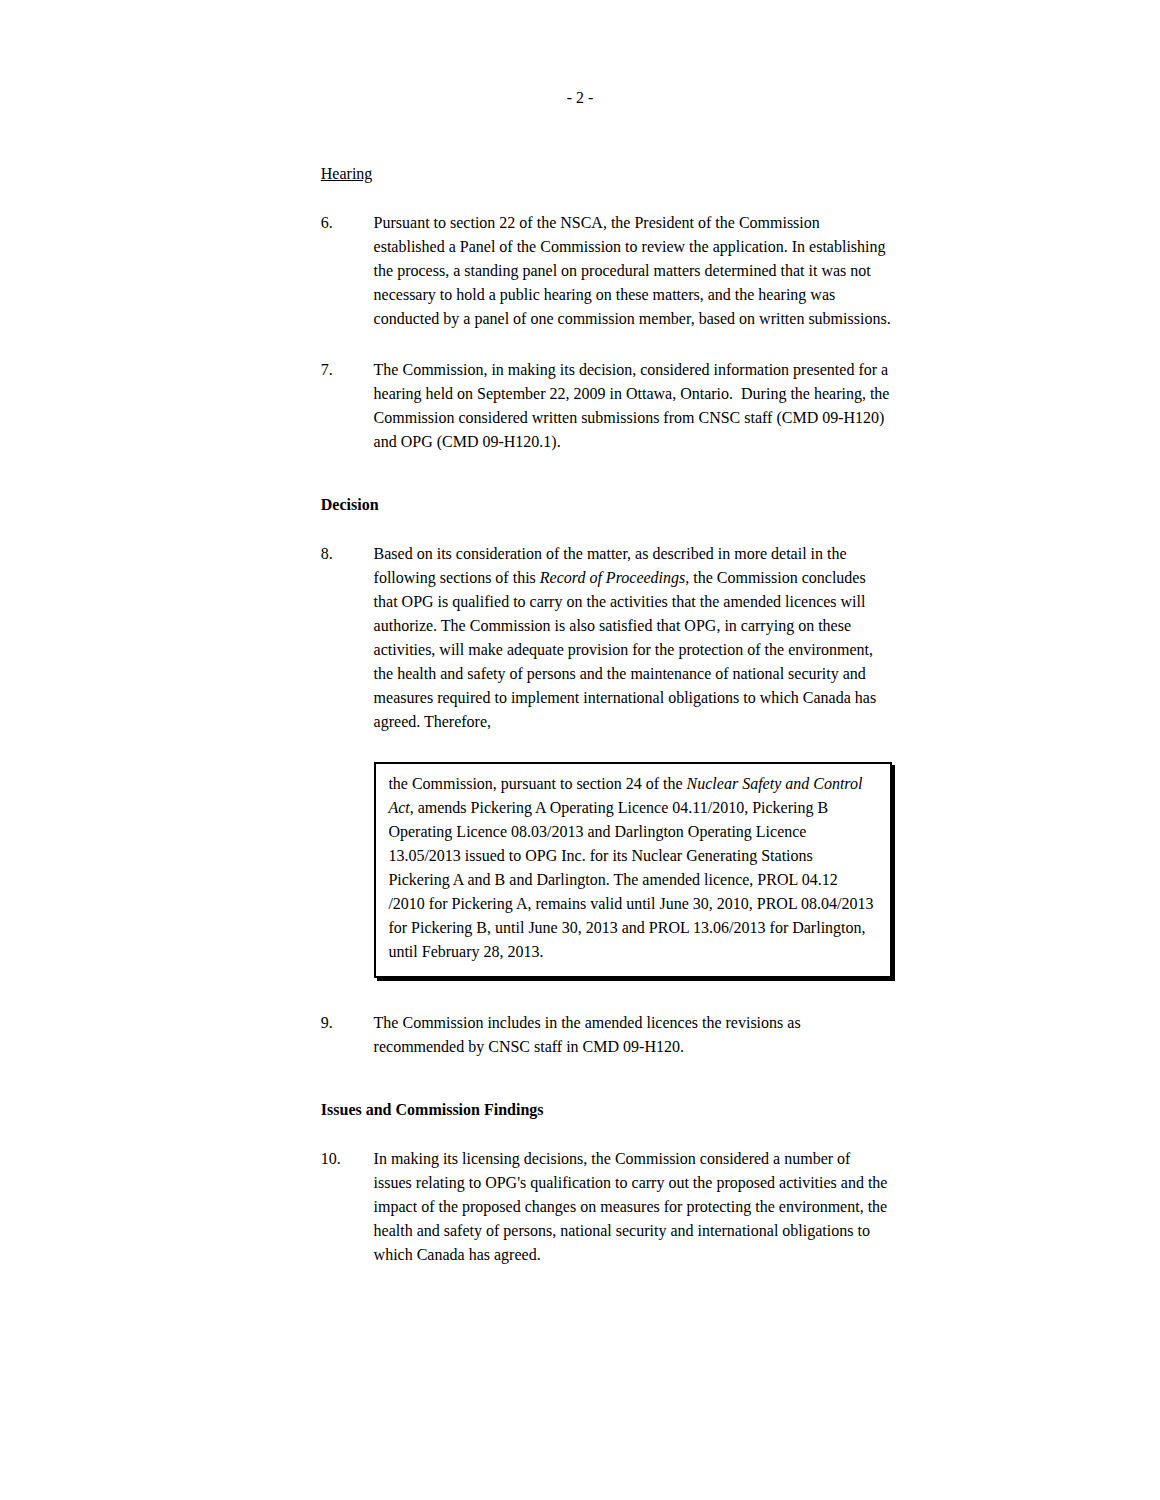- 2 -
Hearing
6.
Pursuant to section 22 of the NSCA, the President of the Commission established a Panel of the Commission to review the application. In establishing the process, a standing panel on procedural matters determined that it was not necessary to hold a public hearing on these matters, and the hearing was conducted by a panel of one commission member, based on written submissions.
7.
The Commission, in making its decision, considered information presented for a hearing held on September 22, 2009 in Ottawa, Ontario. During the hearing, the Commission considered written submissions from CNSC staff (CMD 09-H120) and OPG (CMD 09-H120.1).
Decision
8.
Based on its consideration of the matter, as described in more detail in the following sections of this Record of Proceedings, the Commission concludes that OPG is qualified to carry on the activities that the amended licences will authorize. The Commission is also satisfied that OPG, in carrying on these activities, will make adequate provision for the protection of the environment, the health and safety of persons and the maintenance of national security and measures required to implement international obligations to which Canada has agreed. Therefore,
the Commission, pursuant to section 24 of the Nuclear Safety and Control Act, amends Pickering A Operating Licence 04.11/2010, Pickering B Operating Licence 08.03/2013 and Darlington Operating Licence 13.05/2013 issued to OPG Inc. for its Nuclear Generating Stations Pickering A and B and Darlington. The amended licence, PROL 04.12 /2010 for Pickering A, remains valid until June 30, 2010, PROL 08.04/2013 for Pickering B, until June 30, 2013 and PROL 13.06/2013 for Darlington, until February 28, 2013.
9.
The Commission includes in the amended licences the revisions as recommended by CNSC staff in CMD 09-H120.
Issues and Commission Findings
10.
In making its licensing decisions, the Commission considered a number of issues relating to OPG's qualification to carry out the proposed activities and the impact of the proposed changes on measures for protecting the environment, the health and safety of persons, national security and international obligations to which Canada has agreed.